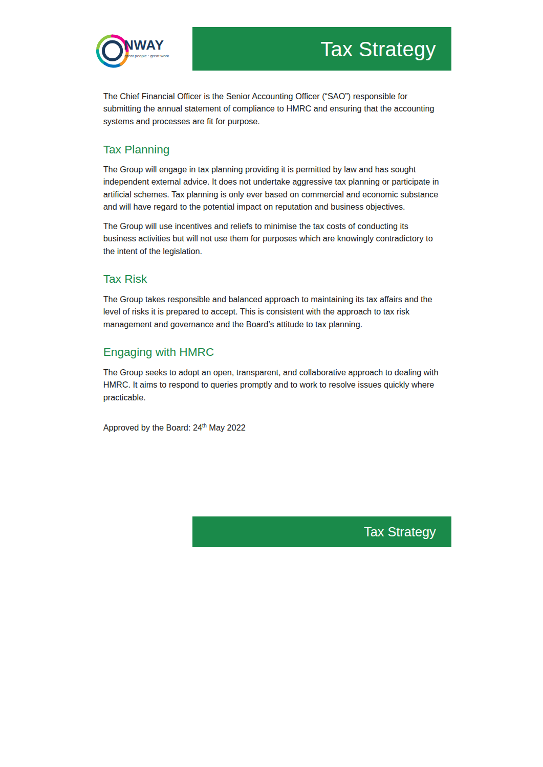NWAY great people : great work
Tax Strategy
The Chief Financial Officer is the Senior Accounting Officer (“SAO”) responsible for submitting the annual statement of compliance to HMRC and ensuring that the accounting systems and processes are fit for purpose.
Tax Planning
The Group will engage in tax planning providing it is permitted by law and has sought independent external advice. It does not undertake aggressive tax planning or participate in artificial schemes. Tax planning is only ever based on commercial and economic substance and will have regard to the potential impact on reputation and business objectives.
The Group will use incentives and reliefs to minimise the tax costs of conducting its business activities but will not use them for purposes which are knowingly contradictory to the intent of the legislation.
Tax Risk
The Group takes responsible and balanced approach to maintaining its tax affairs and the level of risks it is prepared to accept. This is consistent with the approach to tax risk management and governance and the Board’s attitude to tax planning.
Engaging with HMRC
The Group seeks to adopt an open, transparent, and collaborative approach to dealing with HMRC. It aims to respond to queries promptly and to work to resolve issues quickly where practicable.
Approved by the Board: 24th May 2022
Tax Strategy